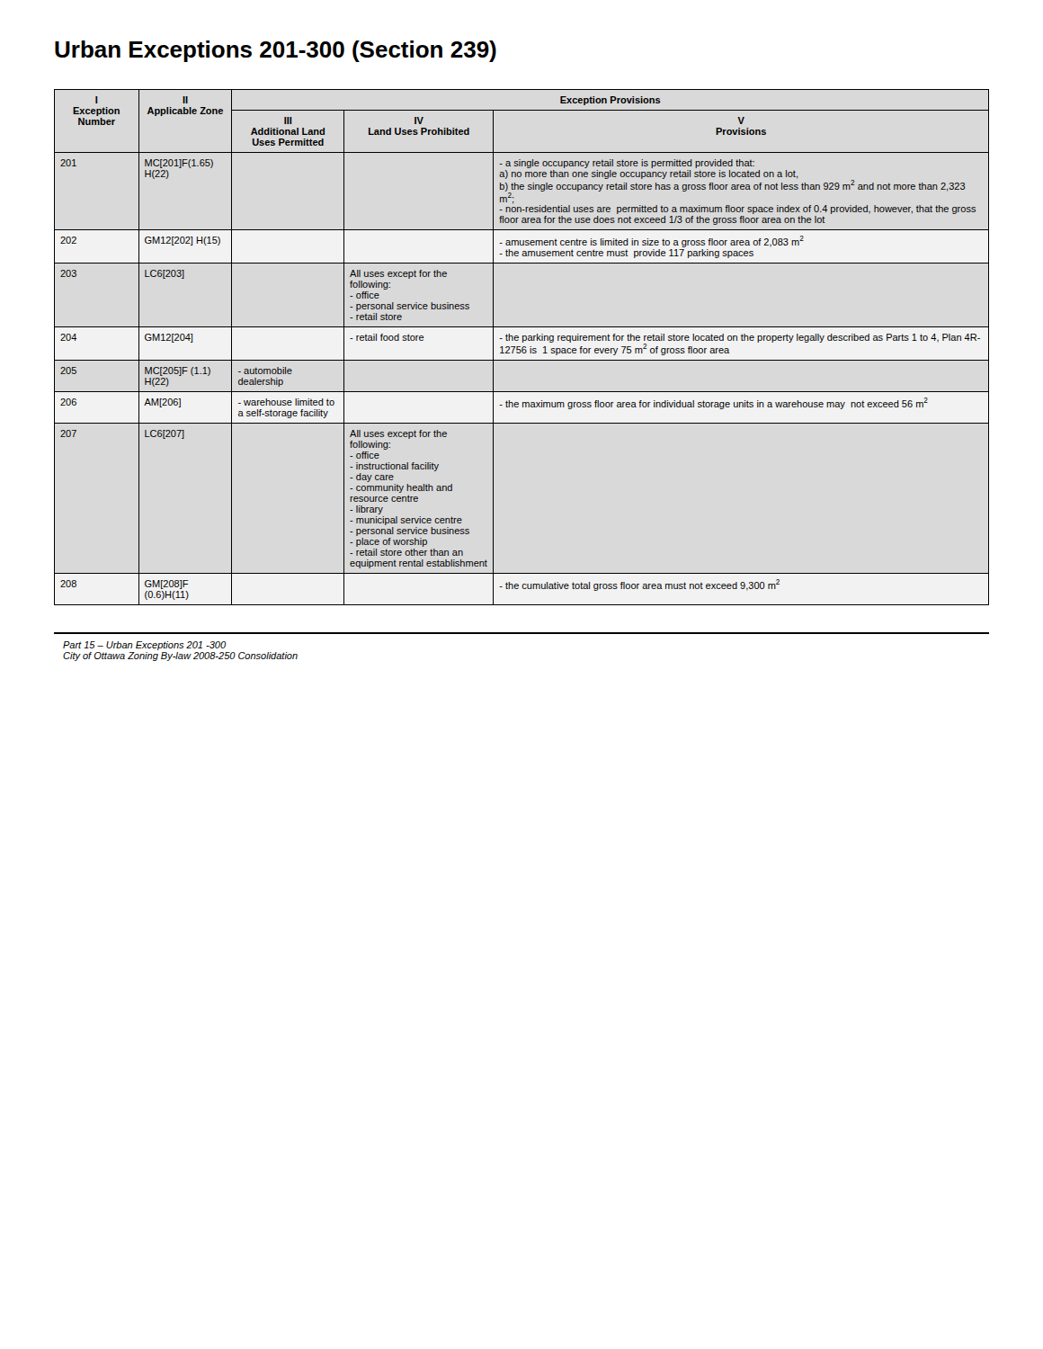Urban Exceptions 201-300 (Section 239)
| I Exception Number | II Applicable Zone | Exception Provisions |
| --- | --- | --- |
| III Additional Land Uses Permitted | IV Land Uses Prohibited | V Provisions |
| 201 | MC[201]F(1.65) H(22) | | | - a single occupancy retail store is permitted provided that: a) no more than one single occupancy retail store is located on a lot, b) the single occupancy retail store has a gross floor area of not less than 929 m 2 and not more than 2,323 m 2 ; - non-residential uses are permitted to a maximum floor space index of 0.4 provided, however, that the gross floor area for the use does not exceed 1/3 of the gross floor area on the lot |
| 202 | GM12[202] H(15) | | | - amusement centre is limited in size to a gross floor area of 2,083 m 2 - the amusement centre must provide 117 parking spaces |
| 203 | LC6[203] | | All uses except for the following: - office - personal service business - retail store | |
| 204 | GM12[204] | | - retail food store | - the parking requirement for the retail store located on the property legally described as Parts 1 to 4, Plan 4R-12756 is 1 space for every 75 m 2 of gross floor area |
| 205 | MC[205]F (1.1) H(22) | - automobile dealership | | |
| 206 | AM[206] | - warehouse limited to a self-storage facility | | - the maximum gross floor area for individual storage units in a warehouse may not exceed 56 m 2 |
| 207 | LC6[207] | | All uses except for the following: - office - instructional facility - day care - community health and resource centre - library - municipal service centre - personal service business - place of worship - retail store other than an equipment rental establishment | |
| 208 | GM[208]F (0.6)H(11) | | | - the cumulative total gross floor area must not exceed 9,300 m 2 |
Part 15 – Urban Exceptions 201 -300
City of Ottawa Zoning By-law 2008-250 Consolidation